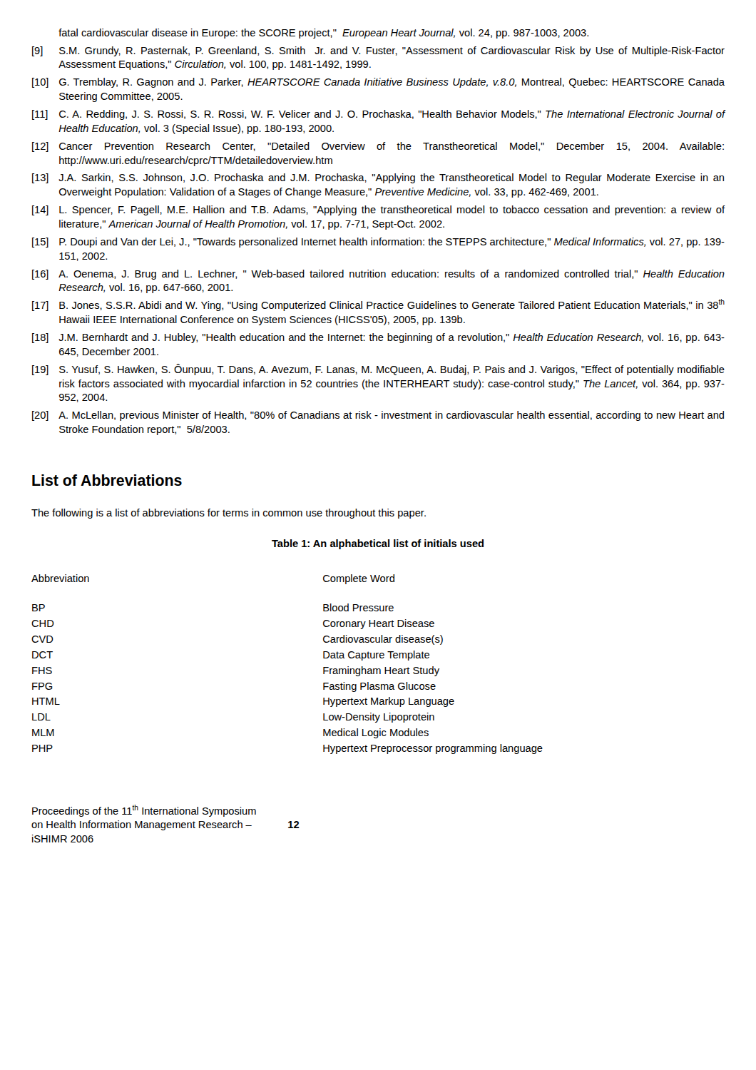fatal cardiovascular disease in Europe: the SCORE project," European Heart Journal, vol. 24, pp. 987-1003, 2003.
[9] S.M. Grundy, R. Pasternak, P. Greenland, S. Smith Jr. and V. Fuster, "Assessment of Cardiovascular Risk by Use of Multiple-Risk-Factor Assessment Equations," Circulation, vol. 100, pp. 1481-1492, 1999.
[10] G. Tremblay, R. Gagnon and J. Parker, HEARTSCORE Canada Initiative Business Update, v.8.0, Montreal, Quebec: HEARTSCORE Canada Steering Committee, 2005.
[11] C. A. Redding, J. S. Rossi, S. R. Rossi, W. F. Velicer and J. O. Prochaska, "Health Behavior Models," The International Electronic Journal of Health Education, vol. 3 (Special Issue), pp. 180-193, 2000.
[12] Cancer Prevention Research Center, "Detailed Overview of the Transtheoretical Model," December 15, 2004. Available: http://www.uri.edu/research/cprc/TTM/detailedoverview.htm
[13] J.A. Sarkin, S.S. Johnson, J.O. Prochaska and J.M. Prochaska, "Applying the Transtheoretical Model to Regular Moderate Exercise in an Overweight Population: Validation of a Stages of Change Measure," Preventive Medicine, vol. 33, pp. 462-469, 2001.
[14] L. Spencer, F. Pagell, M.E. Hallion and T.B. Adams, "Applying the transtheoretical model to tobacco cessation and prevention: a review of literature," American Journal of Health Promotion, vol. 17, pp. 7-71, Sept-Oct. 2002.
[15] P. Doupi and Van der Lei, J., "Towards personalized Internet health information: the STEPPS architecture," Medical Informatics, vol. 27, pp. 139-151, 2002.
[16] A. Oenema, J. Brug and L. Lechner, " Web-based tailored nutrition education: results of a randomized controlled trial," Health Education Research, vol. 16, pp. 647-660, 2001.
[17] B. Jones, S.S.R. Abidi and W. Ying, "Using Computerized Clinical Practice Guidelines to Generate Tailored Patient Education Materials," in 38th Hawaii IEEE International Conference on System Sciences (HICSS'05), 2005, pp. 139b.
[18] J.M. Bernhardt and J. Hubley, "Health education and the Internet: the beginning of a revolution," Health Education Research, vol. 16, pp. 643-645, December 2001.
[19] S. Yusuf, S. Hawken, S. Ôunpuu, T. Dans, A. Avezum, F. Lanas, M. McQueen, A. Budaj, P. Pais and J. Varigos, "Effect of potentially modifiable risk factors associated with myocardial infarction in 52 countries (the INTERHEART study): case-control study," The Lancet, vol. 364, pp. 937-952, 2004.
[20] A. McLellan, previous Minister of Health, "80% of Canadians at risk - investment in cardiovascular health essential, according to new Heart and Stroke Foundation report," 5/8/2003.
List of Abbreviations
The following is a list of abbreviations for terms in common use throughout this paper.
Table 1: An alphabetical list of initials used
| Abbreviation | Complete Word |
| BP | Blood Pressure |
| CHD | Coronary Heart Disease |
| CVD | Cardiovascular disease(s) |
| DCT | Data Capture Template |
| FHS | Framingham Heart Study |
| FPG | Fasting Plasma Glucose |
| HTML | Hypertext Markup Language |
| LDL | Low-Density Lipoprotein |
| MLM | Medical Logic Modules |
| PHP | Hypertext Preprocessor programming language |
Proceedings of the 11th International Symposium on Health Information Management Research – iSHIMR 2006
12